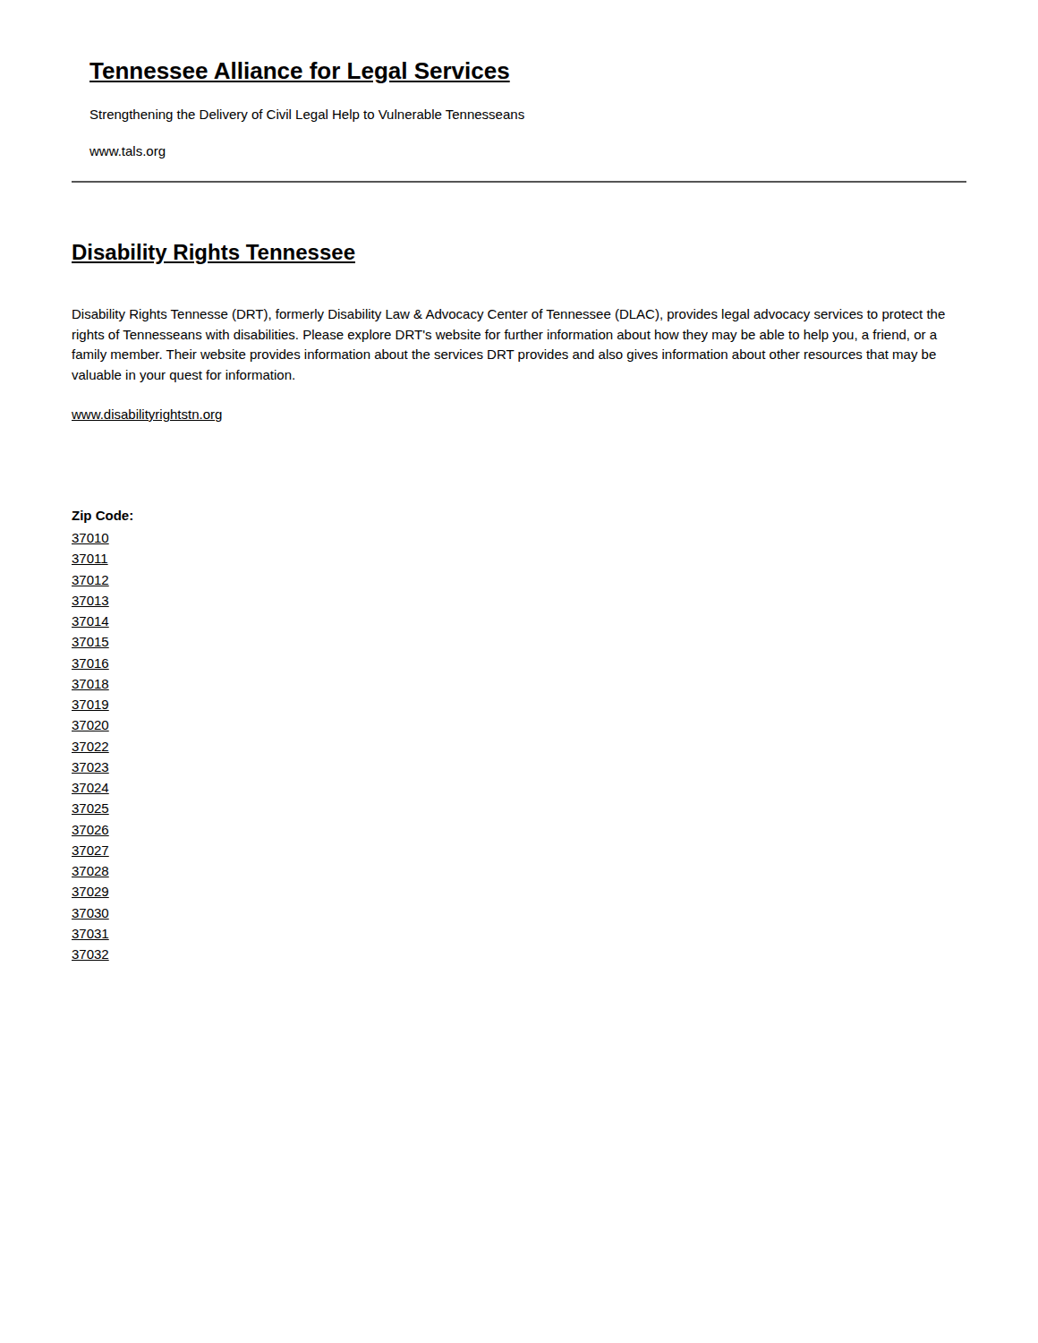Tennessee Alliance for Legal Services
Strengthening the Delivery of Civil Legal Help to Vulnerable Tennesseans
www.tals.org
Disability Rights Tennessee
Disability Rights Tennesse (DRT), formerly Disability Law & Advocacy Center of Tennessee (DLAC), provides legal advocacy services to protect the rights of Tennesseans with disabilities. Please explore DRT's website for further information about how they may be able to help you, a friend, or a family member. Their website provides information about the services DRT provides and also gives information about other resources that may be valuable in your quest for information.
www.disabilityrightstn.org
Zip Code:
37010
37011
37012
37013
37014
37015
37016
37018
37019
37020
37022
37023
37024
37025
37026
37027
37028
37029
37030
37031
37032